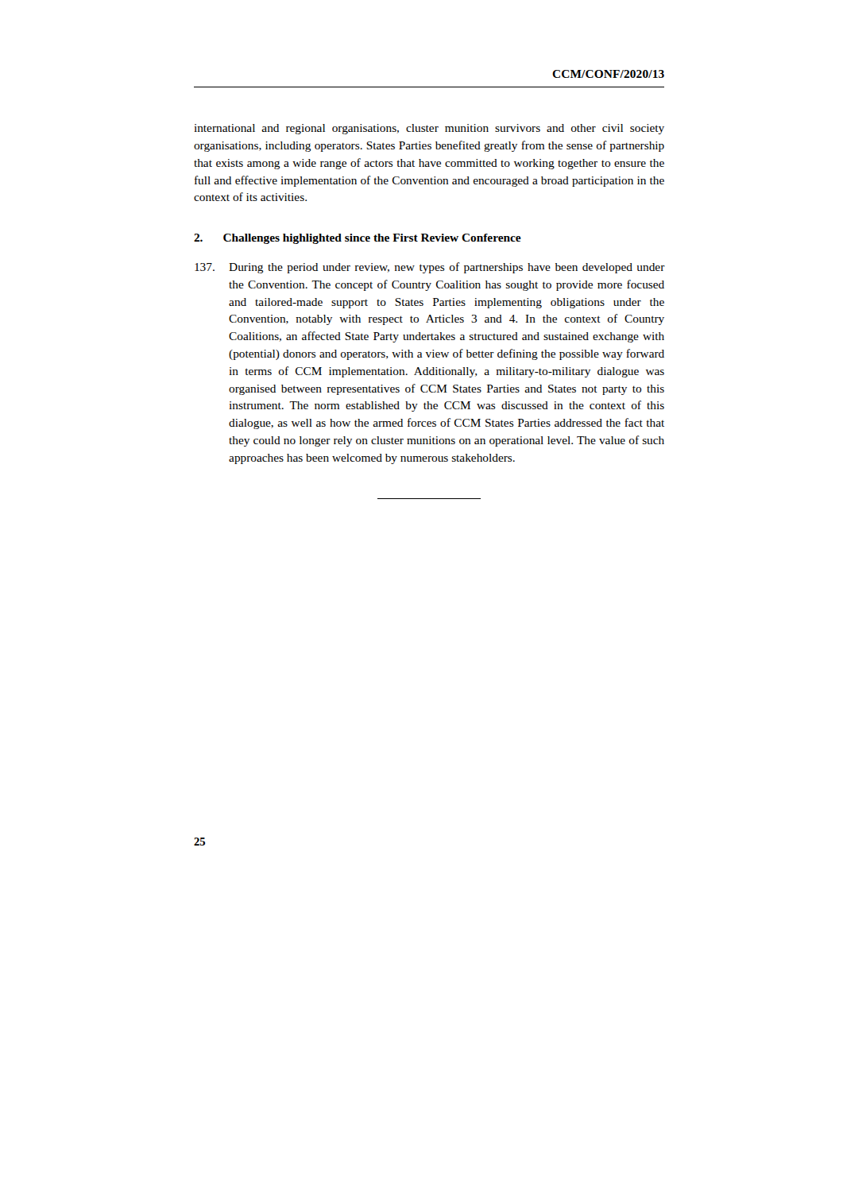CCM/CONF/2020/13
international and regional organisations, cluster munition survivors and other civil society organisations, including operators. States Parties benefited greatly from the sense of partnership that exists among a wide range of actors that have committed to working together to ensure the full and effective implementation of the Convention and encouraged a broad participation in the context of its activities.
2. Challenges highlighted since the First Review Conference
137.
During the period under review, new types of partnerships have been developed under the Convention. The concept of Country Coalition has sought to provide more focused and tailored-made support to States Parties implementing obligations under the Convention, notably with respect to Articles 3 and 4. In the context of Country Coalitions, an affected State Party undertakes a structured and sustained exchange with (potential) donors and operators, with a view of better defining the possible way forward in terms of CCM implementation. Additionally, a military-to-military dialogue was organised between representatives of CCM States Parties and States not party to this instrument. The norm established by the CCM was discussed in the context of this dialogue, as well as how the armed forces of CCM States Parties addressed the fact that they could no longer rely on cluster munitions on an operational level. The value of such approaches has been welcomed by numerous stakeholders.
25